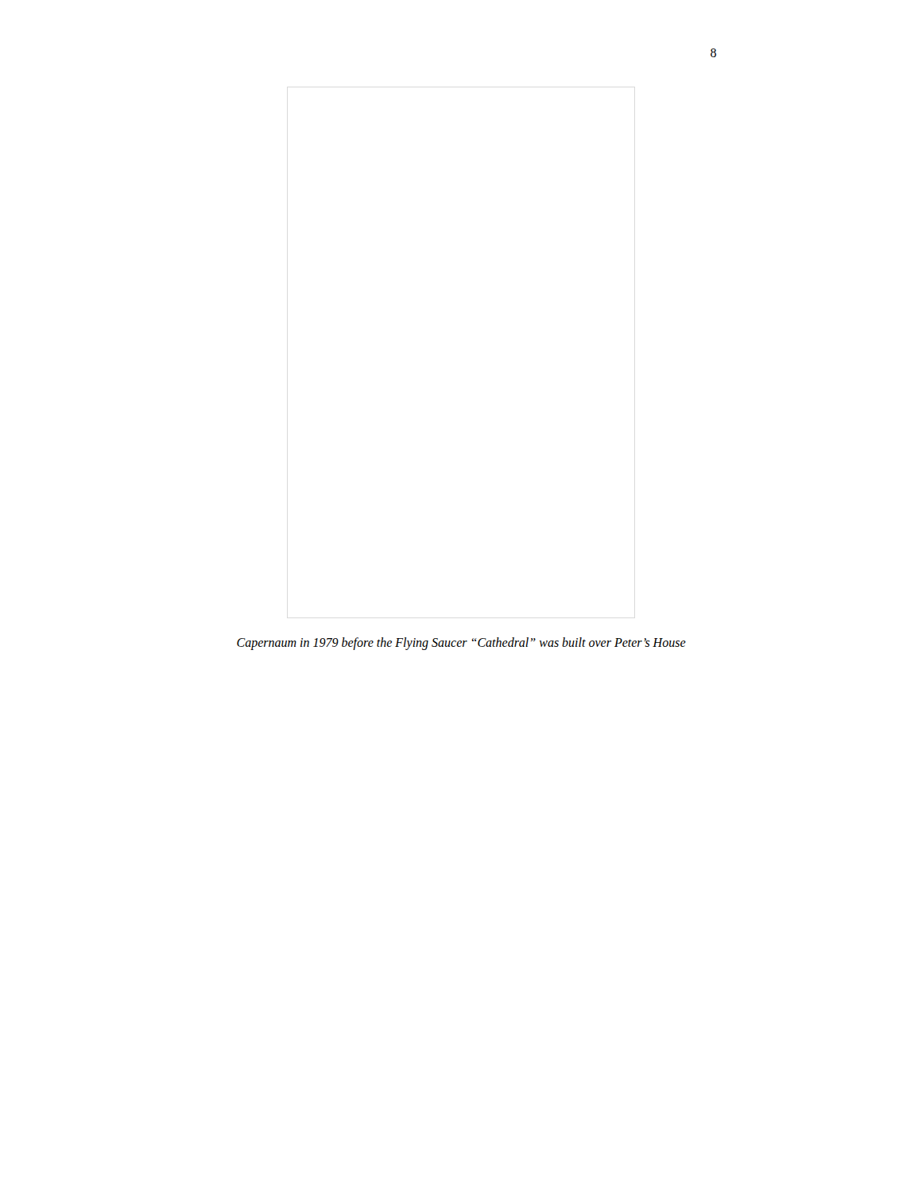8
Capernaum in 1979 before the Flying Saucer “Cathedral” was built over Peter’s House